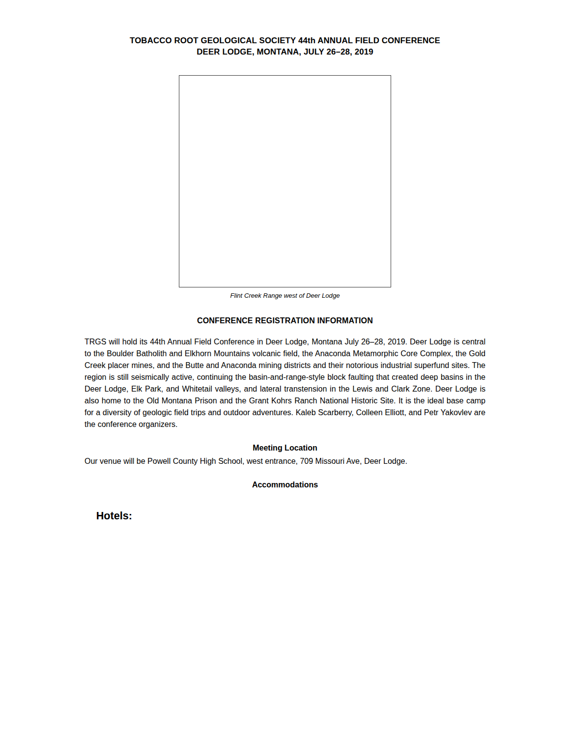TOBACCO ROOT GEOLOGICAL SOCIETY 44th ANNUAL FIELD CONFERENCE
DEER LODGE, MONTANA, JULY 26–28, 2019
Flint Creek Range west of Deer Lodge
CONFERENCE REGISTRATION INFORMATION
TRGS will hold its 44th Annual Field Conference in Deer Lodge, Montana July 26–28, 2019. Deer Lodge is central to the Boulder Batholith and Elkhorn Mountains volcanic field, the Anaconda Metamorphic Core Complex, the Gold Creek placer mines, and the Butte and Anaconda mining districts and their notorious industrial superfund sites. The region is still seismically active, continuing the basin-and-range-style block faulting that created deep basins in the Deer Lodge, Elk Park, and Whitetail valleys, and lateral transtension in the Lewis and Clark Zone. Deer Lodge is also home to the Old Montana Prison and the Grant Kohrs Ranch National Historic Site. It is the ideal base camp for a diversity of geologic field trips and outdoor adventures. Kaleb Scarberry, Colleen Elliott, and Petr Yakovlev are the conference organizers.
Meeting Location
Our venue will be Powell County High School, west entrance, 709 Missouri Ave, Deer Lodge.
Accommodations
Hotels: